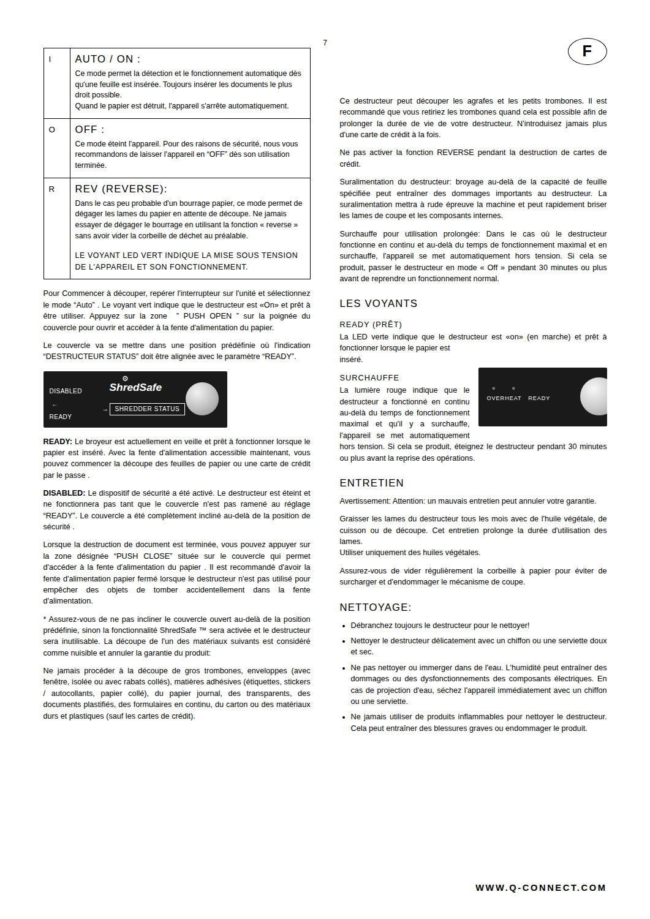7
F
| I | AUTO / ON : Ce mode permet la détection et le fonctionnement automatique dès qu'une feuille est insérée. Toujours insérer les documents le plus droit possible. Quand le papier est détruit, l'appareil s'arrête automatiquement. |
| O | OFF : Ce mode éteint l'appareil. Pour des raisons de sécurité, nous vous recommandons de laisser l'appareil en “OFF” dès son utilisation terminée. |
| R | REV (REVERSE): Dans le cas peu probable d'un bourrage papier, ce mode permet de dégager les lames du papier en attente de découpe. Ne jamais essayer de dégager le bourrage en utilisant la fonction « reverse » sans avoir vider la corbeille de déchet au préalable. LE VOYANT LED VERT INDIQUE LA MISE SOUS TENSION DE L'APPAREIL ET SON FONCTIONNEMENT. |
Pour Commencer à découper, repérer l'interrupteur sur l'unité et sélectionnez le mode “Auto” . Le voyant vert indique que le destructeur est «On» et prêt à être utiliser. Appuyez sur la zone ” PUSH OPEN ” sur la poignée du couvercle pour ouvrir et accéder à la fente d'alimentation du papier.
Le couvercle va se mettre dans une position prédéfinie où l'indication “DESTRUCTEUR STATUS” doit être alignée avec le paramètre “READY”.
⚙
ShredSafe
DISABLED ← READY ←
→
SHREDDER STATUS
READY: Le broyeur est actuellement en veille et prêt à fonctionner lorsque le papier est inséré. Avec la fente d'alimentation accessible maintenant, vous pouvez commencer la découpe des feuilles de papier ou une carte de crédit par le passe .
DISABLED: Le dispositif de sécurité a été activé. Le destructeur est éteint et ne fonctionnera pas tant que le couvercle n'est pas ramené au réglage “READY”. Le couvercle a été complètement incliné au-delà de la position de sécurité .
Lorsque la destruction de document est terminée, vous pouvez appuyer sur la zone désignée “PUSH CLOSE” située sur le couvercle qui permet d'accéder à la fente d'alimentation du papier . Il est recommandé d'avoir la fente d'alimentation papier fermé lorsque le destructeur n'est pas utilisé pour empêcher des objets de tomber accidentellement dans la fente d'alimentation.
* Assurez-vous de ne pas incliner le couvercle ouvert au-delà de la position prédéfinie, sinon la fonctionnalité ShredSafe ™ sera activée et le destructeur sera inutilisable. La découpe de l'un des matériaux suivants est considéré comme nuisible et annuler la garantie du produit:
Ne jamais procéder à la découpe de gros trombones, enveloppes (avec fenêtre, isolée ou avec rabats collés), matières adhésives (étiquettes, stickers / autocollants, papier collé), du papier journal, des transparents, des documents plastifiés, des formulaires en continu, du carton ou des matériaux durs et plastiques (sauf les cartes de crédit).
Ce destructeur peut découper les agrafes et les petits trombones. Il est recommandé que vous retiriez les trombones quand cela est possible afin de prolonger la durée de vie de votre destructeur. N'introduisez jamais plus d'une carte de crédit à la fois.
Ne pas activer la fonction REVERSE pendant la destruction de cartes de crédit.
Suralimentation du destructeur: broyage au-delà de la capacité de feuille spécifiée peut entraîner des dommages importants au destructeur. La suralimentation mettra à rude épreuve la machine et peut rapidement briser les lames de coupe et les composants internes.
Surchauffe pour utilisation prolongée: Dans le cas où le destructeur fonctionne en continu et au-delà du temps de fonctionnement maximal et en surchauffe, l'appareil se met automatiquement hors tension. Si cela se produit, passer le destructeur en mode « Off » pendant 30 minutes ou plus avant de reprendre un fonctionnement normal.
LES VOYANTS
READY (PRÊT)
La LED verte indique que le destructeur est «on» (en marche) et prêt à fonctionner lorsque le papier est
inséré.
●●
OVERHEAT READY
SURCHAUFFE
La lumière rouge indique que le destructeur a fonctionné en continu au-delà du temps de fonctionnement maximal et qu'il y a surchauffe, l'appareil se met automatiquement hors tension. Si cela se produit, éteignez le destructeur pendant 30 minutes ou plus avant la reprise des opérations.
ENTRETIEN
Avertissement: Attention: un mauvais entretien peut annuler votre garantie.
Graisser les lames du destructeur tous les mois avec de l'huile végétale, de cuisson ou de découpe. Cet entretien prolonge la durée d'utilisation des lames.
Utiliser uniquement des huiles végétales.
Assurez-vous de vider régulièrement la corbeille à papier pour éviter de surcharger et d'endommager le mécanisme de coupe.
NETTOYAGE:
Débranchez toujours le destructeur pour le nettoyer!
Nettoyer le destructeur délicatement avec un chiffon ou une serviette doux et sec.
Ne pas nettoyer ou immerger dans de l'eau. L'humidité peut entraîner des dommages ou des dysfonctionnements des composants électriques. En cas de projection d'eau, séchez l'appareil immédiatement avec un chiffon ou une serviette.
Ne jamais utiliser de produits inflammables pour nettoyer le destructeur. Cela peut entraîner des blessures graves ou endommager le produit.
WWW.Q-CONNECT.COM